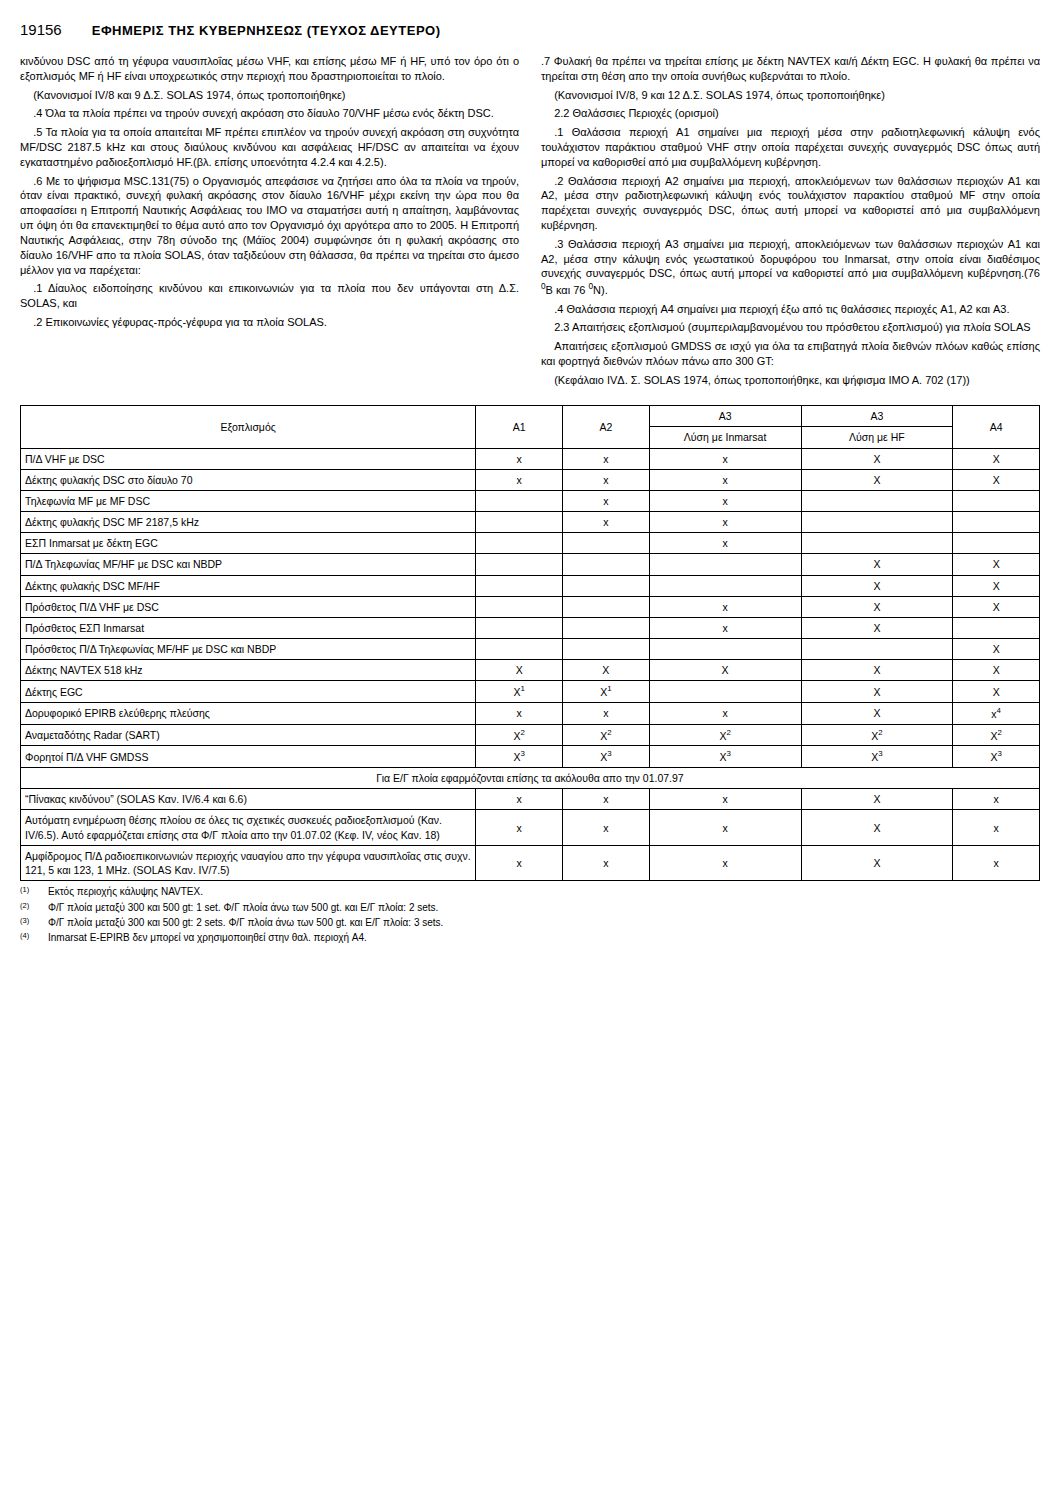19156
ΕΦΗΜΕΡΙΣ ΤΗΣ ΚΥΒΕΡΝΗΣΕΩΣ (ΤΕΥΧΟΣ ΔΕΥΤΕΡΟ)
κινδύνου DSC από τη γέφυρα ναυσιπλοΐας μέσω VHF, και επίσης μέσω MF ή HF, υπό τον όρο ότι ο εξοπλισμός MF ή HF είναι υποχρεωτικός στην περιοχή που δραστηριοποιείται το πλοίο.
(Κανονισμοί IV/8 και 9 Δ.Σ. SOLAS 1974, όπως τροποποιήθηκε)
.4 Όλα τα πλοία πρέπει να τηρούν συνεχή ακρόαση στο δίαυλο 70/VHF μέσω ενός δέκτη DSC.
.5 Τα πλοία για τα οποία απαιτείται MF πρέπει επιπλέον να τηρούν συνεχή ακρόαση στη συχνότητα MF/DSC 2187.5 kHz και στους διαύλους κινδύνου και ασφάλειας HF/DSC αν απαιτείται να έχουν εγκαταστημένο ραδιοεξοπλισμό HF.(βλ. επίσης υποενότητα 4.2.4 και 4.2.5).
.6 Με το ψήφισμα MSC.131(75) ο Οργανισμός απεφάσισε να ζητήσει απο όλα τα πλοία να τηρούν, όταν είναι πρακτικό, συνεχή φυλακή ακρόασης στον δίαυλο 16/VHF μέχρι εκείνη την ώρα που θα αποφασίσει η Επιτροπή Ναυτικής Ασφάλειας του IMO να σταματήσει αυτή η απαίτηση, λαμβάνοντας υπ όψη ότι θα επανεκτιμηθεί το θέμα αυτό απο τον Οργανισμό όχι αργότερα απο το 2005. Η Επιτροπή Ναυτικής Ασφάλειας, στην 78η σύνοδο της (Μάϊος 2004) συμφώνησε ότι η φυλακή ακρόασης στο δίαυλο 16/VHF απο τα πλοία SOLAS, όταν ταξιδεύουν στη θάλασσα, θα πρέπει να τηρείται στο άμεσο μέλλον για να παρέχεται:
.1 Δίαυλος ειδοποίησης κινδύνου και επικοινωνιών για τα πλοία που δεν υπάγονται στη Δ.Σ. SOLAS, και
.2 Επικοινωνίες γέφυρας-πρός-γέφυρα για τα πλοία SOLAS.
.7 Φυλακή θα πρέπει να τηρείται επίσης με δέκτη NAVTEX και/ή Δέκτη EGC. Η φυλακή θα πρέπει να τηρείται στη θέση απο την οποία συνήθως κυβερνάται το πλοίο.
(Κανονισμοί IV/8, 9 και 12 Δ.Σ. SOLAS 1974, όπως τροποποιήθηκε)
2.2 Θαλάσσιες Περιοχές (ορισμοί)
.1 Θαλάσσια περιοχή A1 σημαίνει μια περιοχή μέσα στην ραδιοτηλεφωνική κάλυψη ενός τουλάχιστον παράκτιου σταθμού VHF στην οποία παρέχεται συνεχής συναγερμός DSC όπως αυτή μπορεί να καθορισθεί από μια συμβαλλόμενη κυβέρνηση.
.2 Θαλάσσια περιοχή A2 σημαίνει μια περιοχή, αποκλειόμενων των θαλάσσιων περιοχών A1 και A2, μέσα στην ραδιοτηλεφωνική κάλυψη ενός τουλάχιστον παρακτίου σταθμού MF στην οποία παρέχεται συνεχής συναγερμός DSC, όπως αυτή μπορεί να καθοριστεί από μια συμβαλλόμενη κυβέρνηση.
.3 Θαλάσσια περιοχή A3 σημαίνει μια περιοχή, αποκλειόμενων των θαλάσσιων περιοχών A1 και A2, μέσα στην κάλυψη ενός γεωστατικού δορυφόρου του Inmarsat, στην οποία είναι διαθέσιμος συνεχής συναγερμός DSC, όπως αυτή μπορεί να καθοριστεί από μια συμβαλλόμενη κυβέρνηση.(76 0Β και 76 0Ν).
.4 Θαλάσσια περιοχή A4 σημαίνει μια περιοχή έξω από τις θαλάσσιες περιοχές A1, A2 και A3.
2.3 Απαιτήσεις εξοπλισμού (συμπεριλαμβανομένου του πρόσθετου εξοπλισμού) για πλοία SOLAS
Απαιτήσεις εξοπλισμού GMDSS σε ισχύ για όλα τα επιβατηγά πλοία διεθνών πλόων καθώς επίσης και φορτηγά διεθνών πλόων πάνω απο 300 GT:
(Κεφάλαιο IVΔ. Σ. SOLAS 1974, όπως τροποποιήθηκε, και ψήφισμα IMO A. 702 (17))
| Εξοπλισμός | A1 | A2 | A3 | A3 | A4 |
| --- | --- | --- | --- | --- | --- |
| Λύση με Inmarsat | Λύση με HF |
| Π/Δ VHF με DSC | x | x | x | X | X |
| Δέκτης φυλακής DSC στο δίαυλο 70 | x | x | x | X | X |
| Τηλεφωνία MF με MF DSC | | x | x | | |
| Δέκτης φυλακής DSC MF 2187,5 kHz | | x | x | | |
| ΕΣΠ Inmarsat με δέκτη EGC | | | x | | |
| Π/Δ Τηλεφωνίας MF/HF με DSC και NBDP | | | | X | X |
| Δέκτης φυλακής DSC MF/HF | | | | X | X |
| Πρόσθετος Π/Δ VHF με DSC | | | x | X | X |
| Πρόσθετος ΕΣΠ Inmarsat | | | x | X | |
| Πρόσθετος Π/Δ Τηλεφωνίας MF/HF με DSC και NBDP | | | | | X |
| Δέκτης NAVTEX 518 kHz | X | X | X | X | X |
| Δέκτης EGC | X 1 | X 1 | | X | X |
| Δορυφορικό EPIRB ελεύθερης πλεύσης | x | x | x | X | x 4 |
| Αναμεταδότης Radar (SART) | X 2 | X 2 | X 2 | X 2 | X 2 |
| Φορητοί Π/Δ VHF GMDSS | X 3 | X 3 | X 3 | X 3 | X 3 |
| Για Ε/Γ πλοία εφαρμόζονται επίσης τα ακόλουθα απο την 01.07.97 |
| “Πίνακας κινδύνου” (SOLAS Καν. IV/6.4 και 6.6) | x | x | x | X | x |
| Αυτόματη ενημέρωση θέσης πλοίου σε όλες τις σχετικές συσκευές ραδιοεξοπλισμού (Καν. IV/6.5). Αυτό εφαρμόζεται επίσης στα Φ/Γ πλοία απο την 01.07.02 (Κεφ. IV, νέος Καν. 18) | x | x | x | X | x |
| Αμφίδρομος Π/Δ ραδιοεπικοινωνιών περιοχής ναυαγίου απο την γέφυρα ναυσιπλοΐας στις συχν. 121, 5 και 123, 1 MHz. (SOLAS Καν. IV/7.5) | x | x | x | X | x |
(1) Εκτός περιοχής κάλυψης NAVTEX.
(2) Φ/Γ πλοία μεταξύ 300 και 500 gt: 1 set. Φ/Γ πλοία άνω των 500 gt. και Ε/Γ πλοία: 2 sets.
(3) Φ/Γ πλοία μεταξύ 300 και 500 gt: 2 sets. Φ/Γ πλοία άνω των 500 gt. και Ε/Γ πλοία: 3 sets.
(4) Inmarsat E-EPIRB δεν μπορεί να χρησιμοποιηθεί στην θαλ. περιοχή A4.